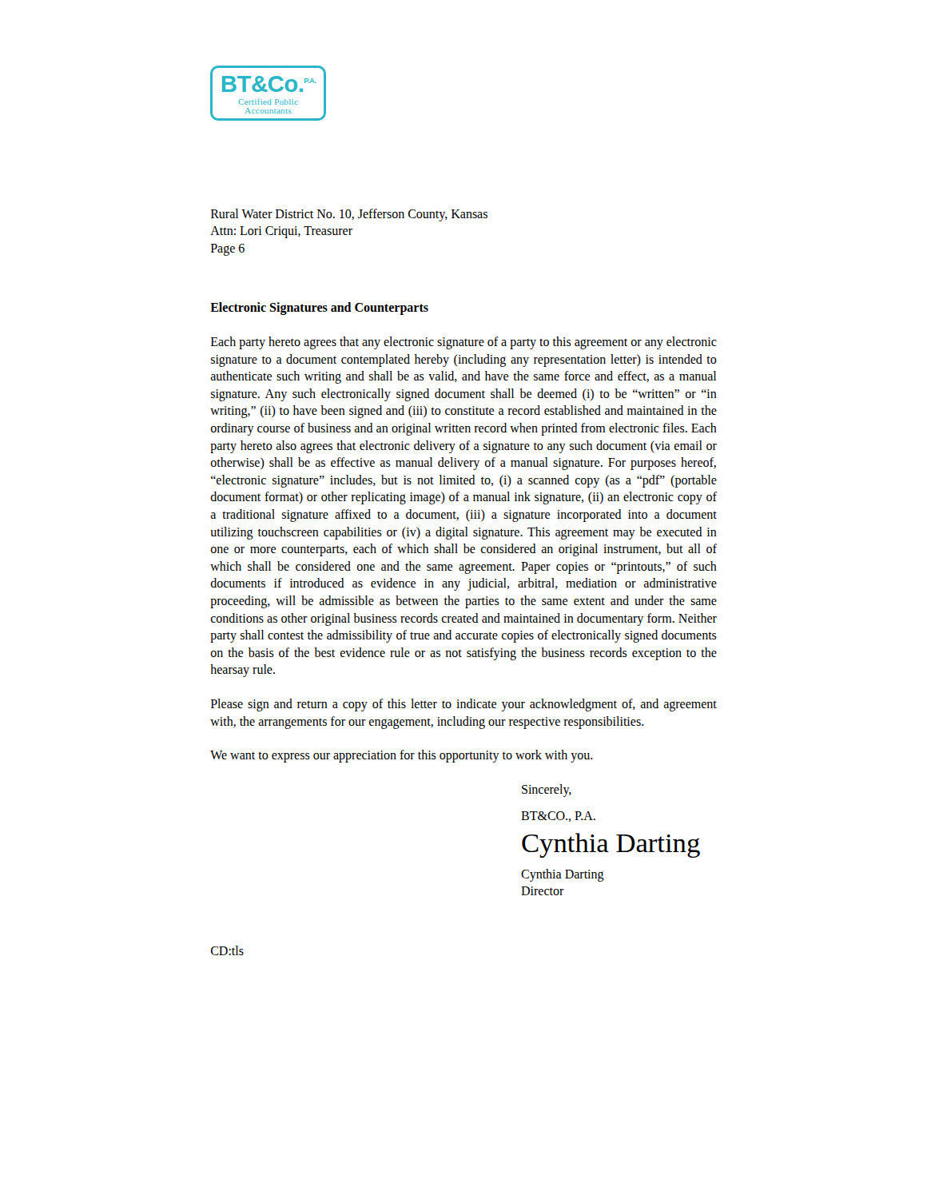BT&Co.P.A.
Certified Public Accountants
Rural Water District No. 10, Jefferson County, Kansas
Attn: Lori Criqui, Treasurer
Page 6
Electronic Signatures and Counterparts
Each party hereto agrees that any electronic signature of a party to this agreement or any electronic signature to a document contemplated hereby (including any representation letter) is intended to authenticate such writing and shall be as valid, and have the same force and effect, as a manual signature. Any such electronically signed document shall be deemed (i) to be “written” or “in writing,” (ii) to have been signed and (iii) to constitute a record established and maintained in the ordinary course of business and an original written record when printed from electronic files. Each party hereto also agrees that electronic delivery of a signature to any such document (via email or otherwise) shall be as effective as manual delivery of a manual signature. For purposes hereof, “electronic signature” includes, but is not limited to, (i) a scanned copy (as a “pdf” (portable document format) or other replicating image) of a manual ink signature, (ii) an electronic copy of a traditional signature affixed to a document, (iii) a signature incorporated into a document utilizing touchscreen capabilities or (iv) a digital signature. This agreement may be executed in one or more counterparts, each of which shall be considered an original instrument, but all of which shall be considered one and the same agreement. Paper copies or “printouts,” of such documents if introduced as evidence in any judicial, arbitral, mediation or administrative proceeding, will be admissible as between the parties to the same extent and under the same conditions as other original business records created and maintained in documentary form. Neither party shall contest the admissibility of true and accurate copies of electronically signed documents on the basis of the best evidence rule or as not satisfying the business records exception to the hearsay rule.
Please sign and return a copy of this letter to indicate your acknowledgment of, and agreement with, the arrangements for our engagement, including our respective responsibilities.
We want to express our appreciation for this opportunity to work with you.
Sincerely,
BT&CO., P.A.
Cynthia Darting
Cynthia Darting
Director
CD:tls